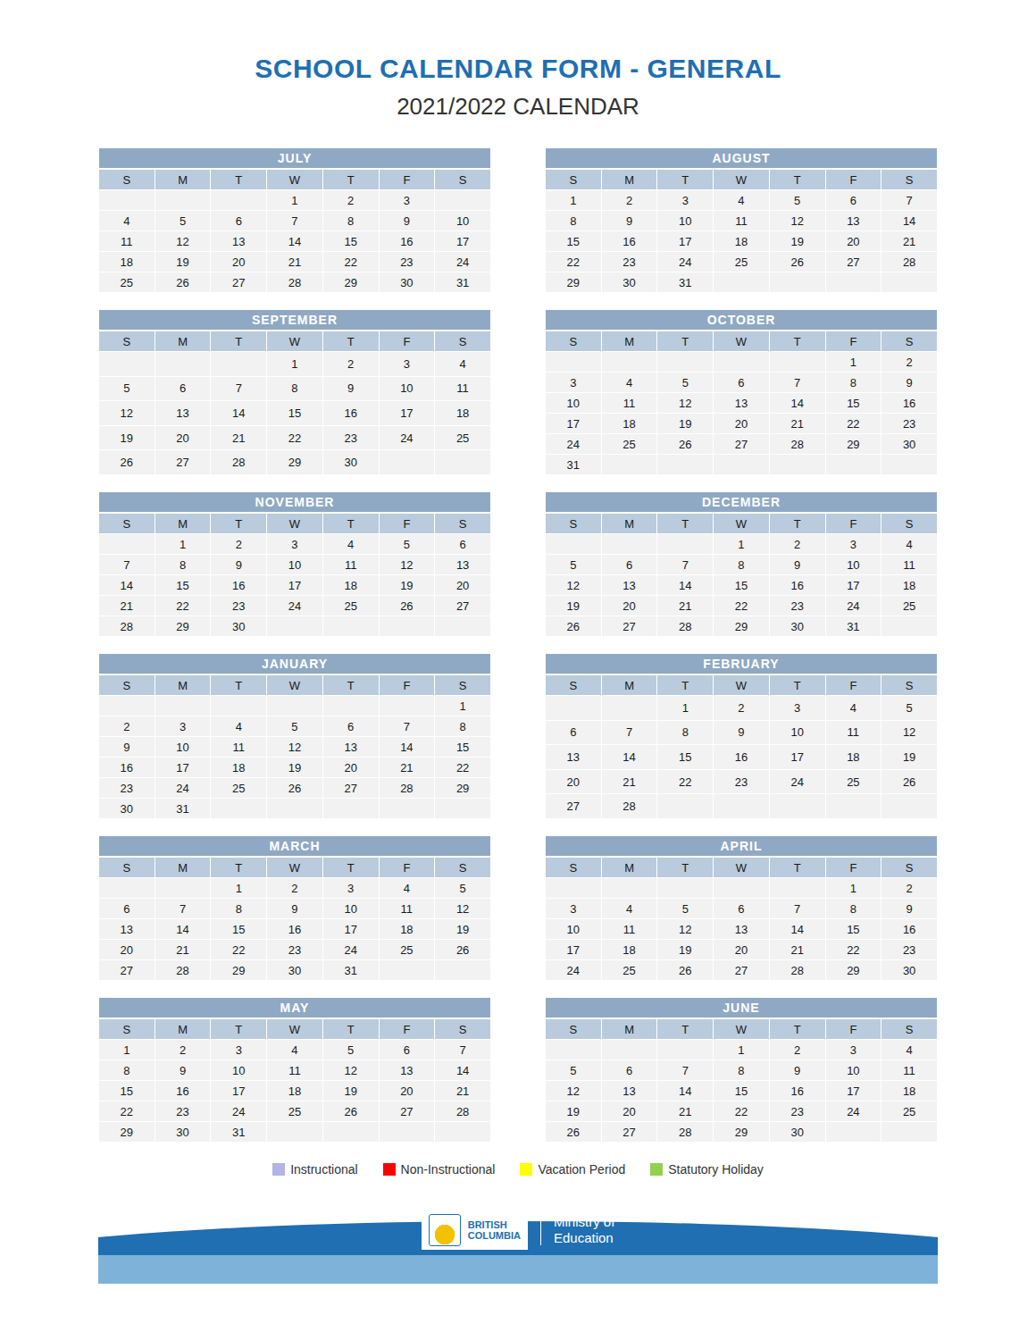SCHOOL CALENDAR FORM - GENERAL
2021/2022 CALENDAR
JULY
| S | M | T | W | T | F | S |
| --- | --- | --- | --- | --- | --- | --- |
| | | | 1 | 2 | 3 | |
| 4 | 5 | 6 | 7 | 8 | 9 | 10 |
| 11 | 12 | 13 | 14 | 15 | 16 | 17 |
| 18 | 19 | 20 | 21 | 22 | 23 | 24 |
| 25 | 26 | 27 | 28 | 29 | 30 | 31 |
AUGUST
| S | M | T | W | T | F | S |
| --- | --- | --- | --- | --- | --- | --- |
| 1 | 2 | 3 | 4 | 5 | 6 | 7 |
| 8 | 9 | 10 | 11 | 12 | 13 | 14 |
| 15 | 16 | 17 | 18 | 19 | 20 | 21 |
| 22 | 23 | 24 | 25 | 26 | 27 | 28 |
| 29 | 30 | 31 | | | | |
SEPTEMBER
| S | M | T | W | T | F | S |
| --- | --- | --- | --- | --- | --- | --- |
| | | | 1 | 2 | 3 | 4 |
| 5 | 6 | 7 | 8 | 9 | 10 | 11 |
| 12 | 13 | 14 | 15 | 16 | 17 | 18 |
| 19 | 20 | 21 | 22 | 23 | 24 | 25 |
| 26 | 27 | 28 | 29 | 30 | | |
OCTOBER
| S | M | T | W | T | F | S |
| --- | --- | --- | --- | --- | --- | --- |
| | | | | | 1 | 2 |
| 3 | 4 | 5 | 6 | 7 | 8 | 9 |
| 10 | 11 | 12 | 13 | 14 | 15 | 16 |
| 17 | 18 | 19 | 20 | 21 | 22 | 23 |
| 24 | 25 | 26 | 27 | 28 | 29 | 30 |
| 31 | | | | | | |
NOVEMBER
| S | M | T | W | T | F | S |
| --- | --- | --- | --- | --- | --- | --- |
| | 1 | 2 | 3 | 4 | 5 | 6 |
| 7 | 8 | 9 | 10 | 11 | 12 | 13 |
| 14 | 15 | 16 | 17 | 18 | 19 | 20 |
| 21 | 22 | 23 | 24 | 25 | 26 | 27 |
| 28 | 29 | 30 | | | | |
DECEMBER
| S | M | T | W | T | F | S |
| --- | --- | --- | --- | --- | --- | --- |
| | | | 1 | 2 | 3 | 4 |
| 5 | 6 | 7 | 8 | 9 | 10 | 11 |
| 12 | 13 | 14 | 15 | 16 | 17 | 18 |
| 19 | 20 | 21 | 22 | 23 | 24 | 25 |
| 26 | 27 | 28 | 29 | 30 | 31 | |
JANUARY
| S | M | T | W | T | F | S |
| --- | --- | --- | --- | --- | --- | --- |
| | | | | | | 1 |
| 2 | 3 | 4 | 5 | 6 | 7 | 8 |
| 9 | 10 | 11 | 12 | 13 | 14 | 15 |
| 16 | 17 | 18 | 19 | 20 | 21 | 22 |
| 23 | 24 | 25 | 26 | 27 | 28 | 29 |
| 30 | 31 | | | | | |
FEBRUARY
| S | M | T | W | T | F | S |
| --- | --- | --- | --- | --- | --- | --- |
| | | 1 | 2 | 3 | 4 | 5 |
| 6 | 7 | 8 | 9 | 10 | 11 | 12 |
| 13 | 14 | 15 | 16 | 17 | 18 | 19 |
| 20 | 21 | 22 | 23 | 24 | 25 | 26 |
| 27 | 28 | | | | | |
MARCH
| S | M | T | W | T | F | S |
| --- | --- | --- | --- | --- | --- | --- |
| | | 1 | 2 | 3 | 4 | 5 |
| 6 | 7 | 8 | 9 | 10 | 11 | 12 |
| 13 | 14 | 15 | 16 | 17 | 18 | 19 |
| 20 | 21 | 22 | 23 | 24 | 25 | 26 |
| 27 | 28 | 29 | 30 | 31 | | |
APRIL
| S | M | T | W | T | F | S |
| --- | --- | --- | --- | --- | --- | --- |
| | | | | | 1 | 2 |
| 3 | 4 | 5 | 6 | 7 | 8 | 9 |
| 10 | 11 | 12 | 13 | 14 | 15 | 16 |
| 17 | 18 | 19 | 20 | 21 | 22 | 23 |
| 24 | 25 | 26 | 27 | 28 | 29 | 30 |
MAY
| S | M | T | W | T | F | S |
| --- | --- | --- | --- | --- | --- | --- |
| 1 | 2 | 3 | 4 | 5 | 6 | 7 |
| 8 | 9 | 10 | 11 | 12 | 13 | 14 |
| 15 | 16 | 17 | 18 | 19 | 20 | 21 |
| 22 | 23 | 24 | 25 | 26 | 27 | 28 |
| 29 | 30 | 31 | | | | |
JUNE
| S | M | T | W | T | F | S |
| --- | --- | --- | --- | --- | --- | --- |
| | | | 1 | 2 | 3 | 4 |
| 5 | 6 | 7 | 8 | 9 | 10 | 11 |
| 12 | 13 | 14 | 15 | 16 | 17 | 18 |
| 19 | 20 | 21 | 22 | 23 | 24 | 25 |
| 26 | 27 | 28 | 29 | 30 | | |
Instructional
Non-Instructional
Vacation Period
Statutory Holiday
British
Columbia
Ministry of
Education